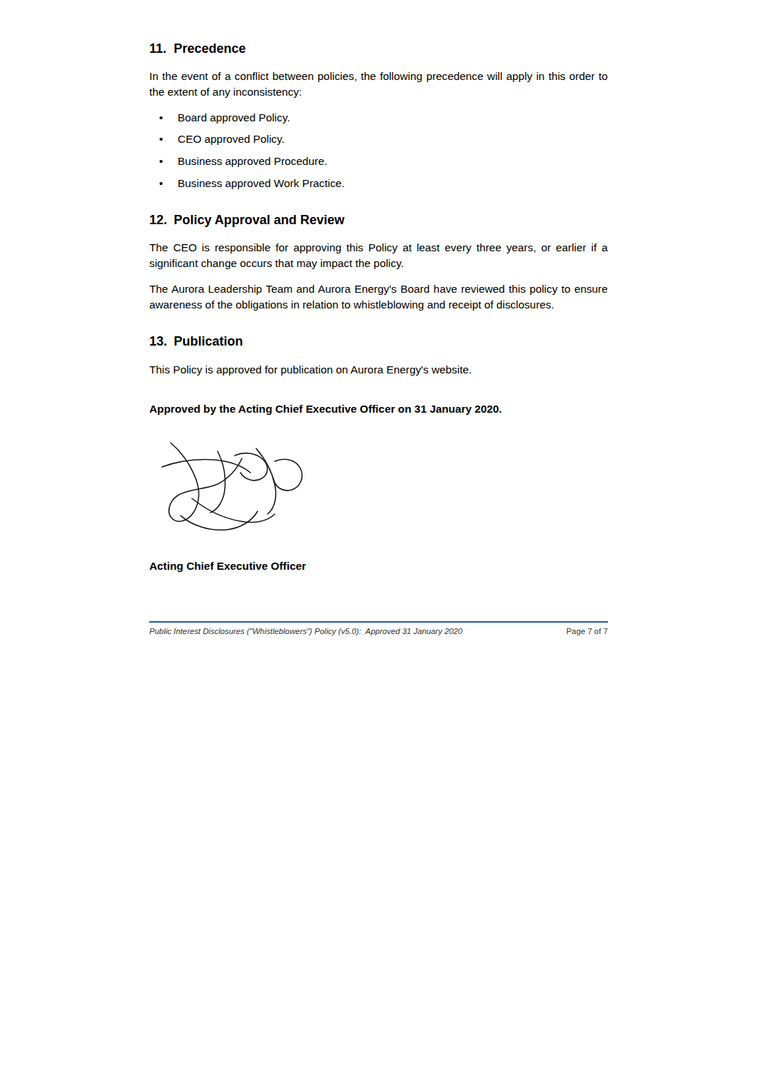11. Precedence
In the event of a conflict between policies, the following precedence will apply in this order to the extent of any inconsistency:
Board approved Policy.
CEO approved Policy.
Business approved Procedure.
Business approved Work Practice.
12. Policy Approval and Review
The CEO is responsible for approving this Policy at least every three years, or earlier if a significant change occurs that may impact the policy.
The Aurora Leadership Team and Aurora Energy's Board have reviewed this policy to ensure awareness of the obligations in relation to whistleblowing and receipt of disclosures.
13. Publication
This Policy is approved for publication on Aurora Energy's website.
Approved by the Acting Chief Executive Officer on 31 January 2020.
Acting Chief Executive Officer
Public Interest Disclosures ("Whistleblowers") Policy (v5.0): Approved 31 January 2020 Page 7 of 7